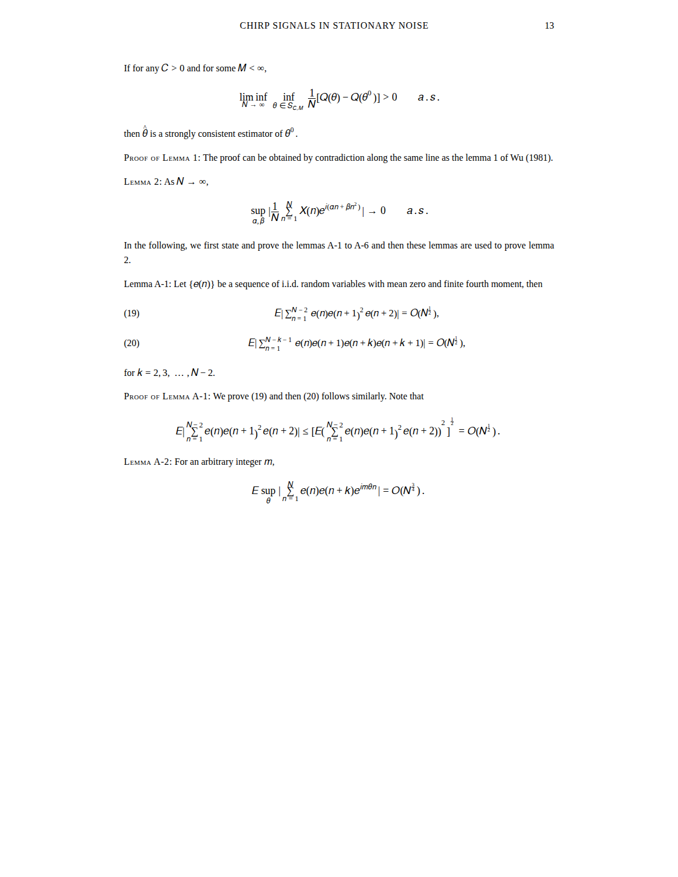CHIRP SIGNALS IN STATIONARY NOISE 13
If for any C>0 and for some M<∞,
lim inf N→∞ inf θ∈SC,M 1N [ Q(θ) − Q(θ0) ] >0 a.s.
then θ^ is a strongly consistent estimator of θ0.
Proof of Lemma 1: The proof can be obtained by contradiction along the same line as the lemma 1 of Wu (1981).
Lemma 2: As N→∞,
sup α,β | 1N ∑ n=1 N X(n) ei(αn+βn2) | →0 a.s.
In the following, we first state and prove the lemmas A-1 to A-6 and then these lemmas are used to prove lemma 2.
Lemma A-1: Let {e(n)} be a sequence of i.i.d. random variables with mean zero and finite fourth moment, then
(19)
E | ∑ n=1 N−2 e(n) e(n+1)2 e(n+2) | = O(N12),
(20)
E | ∑ n=1 N−k−1 e(n) e(n+1) e(n+k) e(n+k+1) | = O(N12),
for k=2,3,…,N−2.
Proof of Lemma A-1: We prove (19) and then (20) follows similarly. Note that
E | ∑ n=1 N−2 e(n) e(n+1)2 e(n+2) | ≤ [ E ( ∑ n=1 N−2 e(n) e(n+1)2 e(n+2) ) 2 ] 12 = O(N12).
Lemma A-2: For an arbitrary integer m,
E sup θ | ∑ n=1 N e(n) e(n+k) eimθn | = O(N34).